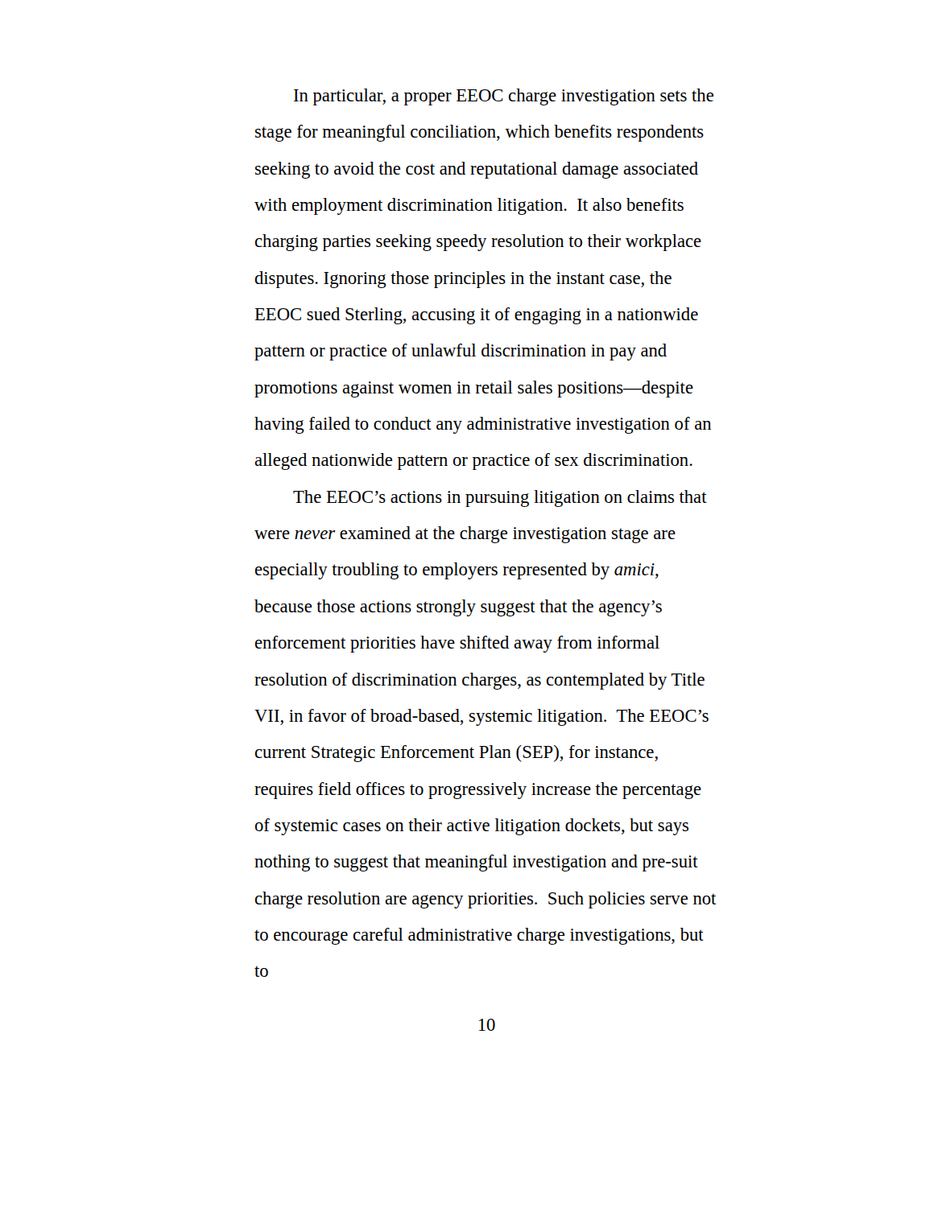In particular, a proper EEOC charge investigation sets the stage for meaningful conciliation, which benefits respondents seeking to avoid the cost and reputational damage associated with employment discrimination litigation. It also benefits charging parties seeking speedy resolution to their workplace disputes. Ignoring those principles in the instant case, the EEOC sued Sterling, accusing it of engaging in a nationwide pattern or practice of unlawful discrimination in pay and promotions against women in retail sales positions—despite having failed to conduct any administrative investigation of an alleged nationwide pattern or practice of sex discrimination.
The EEOC’s actions in pursuing litigation on claims that were never examined at the charge investigation stage are especially troubling to employers represented by amici, because those actions strongly suggest that the agency’s enforcement priorities have shifted away from informal resolution of discrimination charges, as contemplated by Title VII, in favor of broad-based, systemic litigation. The EEOC’s current Strategic Enforcement Plan (SEP), for instance, requires field offices to progressively increase the percentage of systemic cases on their active litigation dockets, but says nothing to suggest that meaningful investigation and pre-suit charge resolution are agency priorities. Such policies serve not to encourage careful administrative charge investigations, but to
10